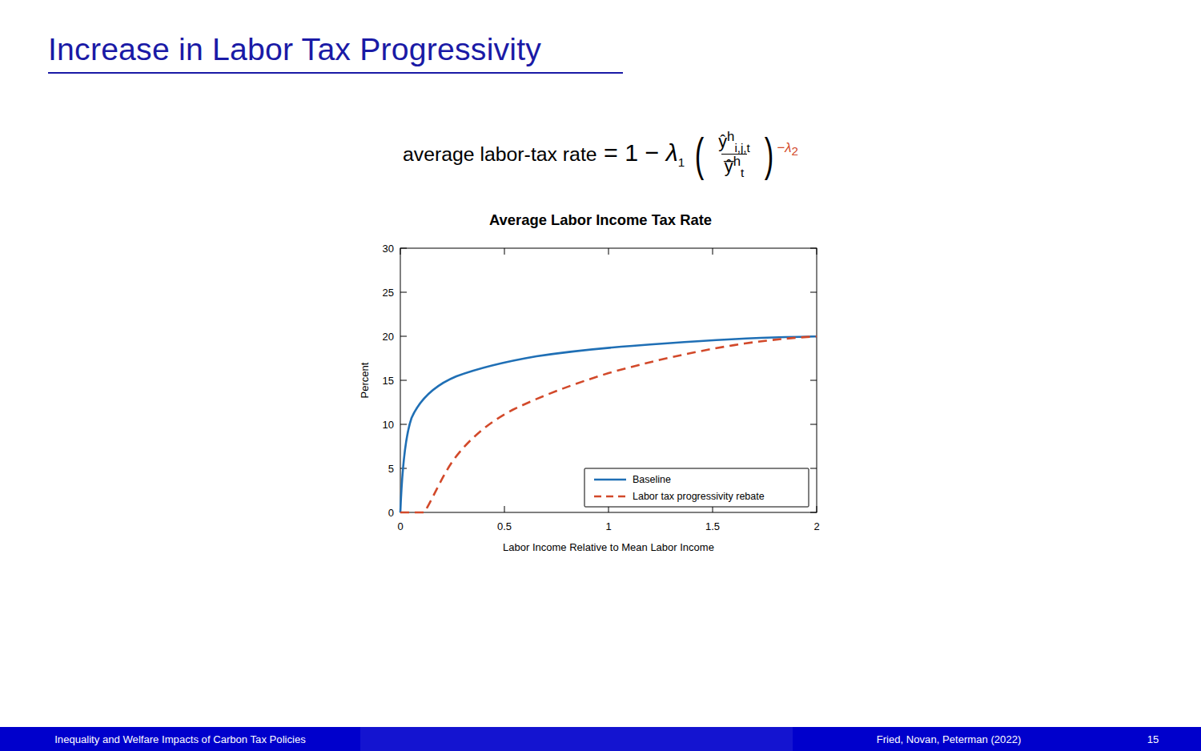Increase in Labor Tax Progressivity
average labor-tax rate = 1 − λ 1 ( ŷhi,j,t ŷ̅ht )−λ 2
Average Labor Income Tax Rate
30 25 20 15 10 5 0 0 0.5 1 1.5 2 Labor Income Relative to Mean Labor Income Percent Baseline Labor tax progressivity rebate
Inequality and Welfare Impacts of Carbon Tax Policies
Fried, Novan, Peterman (2022)
15